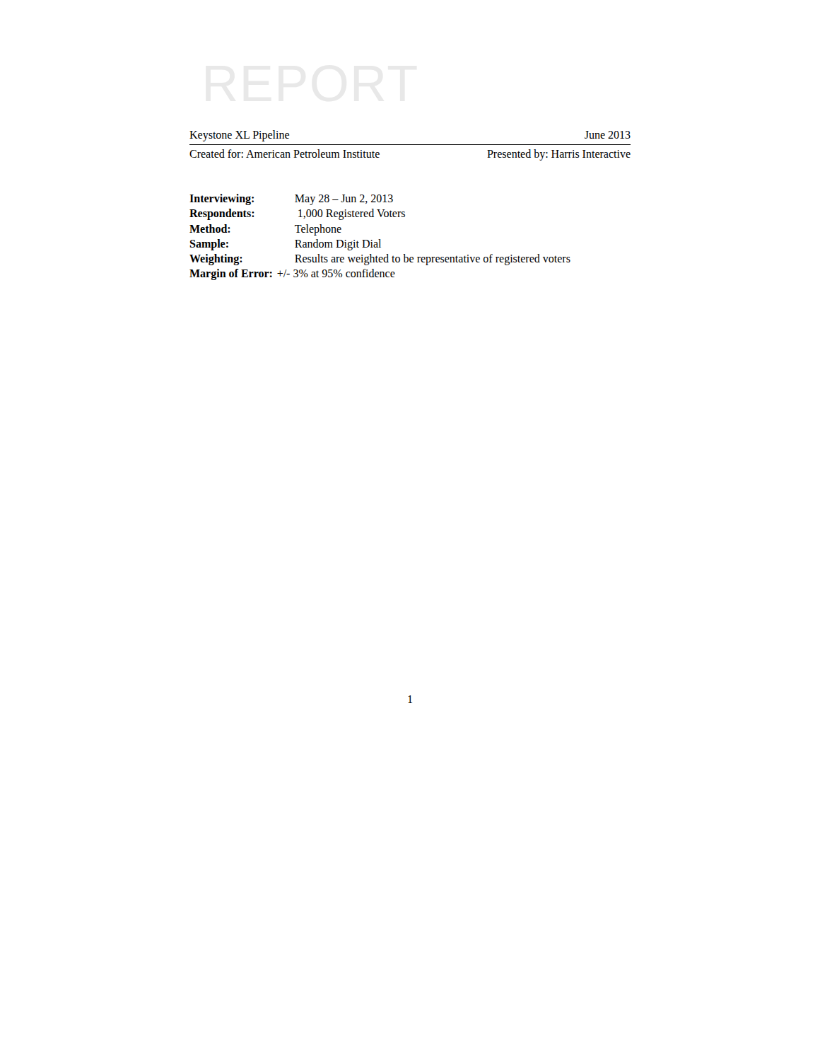REPORT
| Keystone XL Pipeline | June 2013 |
| Created for: American Petroleum Institute | Presented by: Harris Interactive |
Interviewing:
May 28 – Jun 2, 2013
Respondents:
1,000 Registered Voters
Method:
Telephone
Sample:
Random Digit Dial
Weighting:
Results are weighted to be representative of registered voters
Margin of Error:
+/- 3% at 95% confidence
1